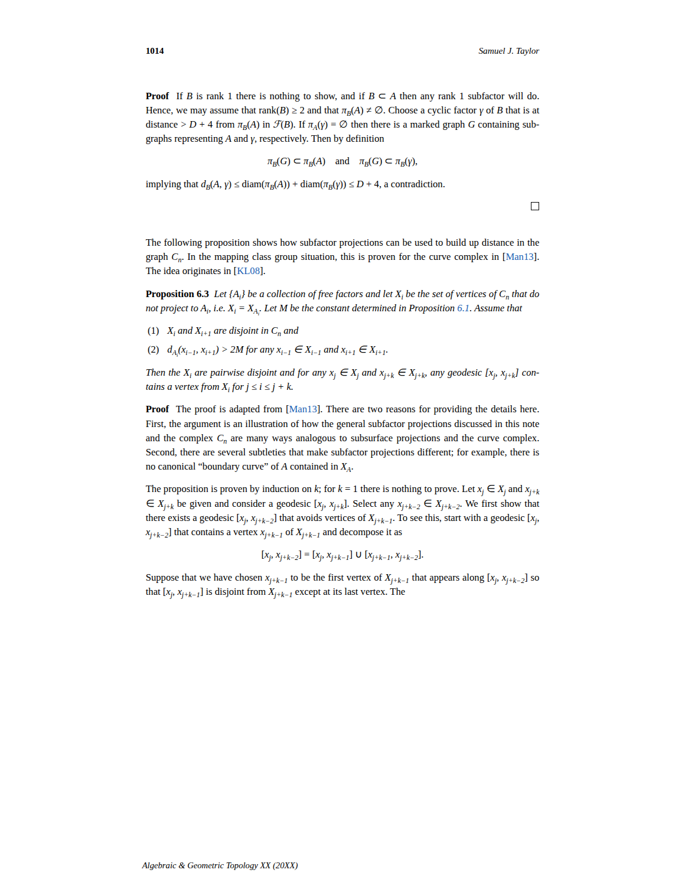1014
Samuel J. Taylor
Proof If B is rank 1 there is nothing to show, and if B ⊂ A then any rank 1 subfactor will do. Hence, we may assume that rank(B) ≥ 2 and that πB(A) ≠ ∅. Choose a cyclic factor γ of B that is at distance > D + 4 from πB(A) in ℱ(B). If πA(γ) = ∅ then there is a marked graph G containing subgraphs representing A and γ, respectively. Then by definition
πB(G) ⊂ πB(A) and πB(G) ⊂ πB(γ),
implying that dB(A, γ) ≤ diam(πB(A)) + diam(πB(γ)) ≤ D + 4, a contradiction.
The following proposition shows how subfactor projections can be used to build up distance in the graph Cn. In the mapping class group situation, this is proven for the curve complex in [Man13]. The idea originates in [KL08].
Proposition 6.3 Let {Ai} be a collection of free factors and let Xi be the set of vertices of Cn that do not project to Ai, i.e. Xi = XAi. Let M be the constant determined in Proposition 6.1. Assume that
(1) Xi and Xi+1 are disjoint in Cn and
(2) dAi(xi−1, xi+1) > 2M for any xi−1 ∈ Xi−1 and xi+1 ∈ Xi+1.
Then the Xi are pairwise disjoint and for any xj ∈ Xj and xj+k ∈ Xj+k, any geodesic [xj, xj+k] contains a vertex from Xi for j ≤ i ≤ j + k.
Proof The proof is adapted from [Man13]. There are two reasons for providing the details here. First, the argument is an illustration of how the general subfactor projections discussed in this note and the complex Cn are many ways analogous to subsurface projections and the curve complex. Second, there are several subtleties that make subfactor projections different; for example, there is no canonical “boundary curve” of A contained in XA.
The proposition is proven by induction on k; for k = 1 there is nothing to prove. Let xj ∈ Xj and xj+k ∈ Xj+k be given and consider a geodesic [xj, xj+k]. Select any xj+k−2 ∈ Xj+k−2. We first show that there exists a geodesic [xj, xj+k−2] that avoids vertices of Xj+k−1. To see this, start with a geodesic [xj, xj+k−2] that contains a vertex xj+k−1 of Xj+k−1 and decompose it as
[xj, xj+k−2] = [xj, xj+k−1] ∪ [xj+k−1, xj+k−2].
Suppose that we have chosen xj+k−1 to be the first vertex of Xj+k−1 that appears along [xj, xj+k−2] so that [xj, xj+k−1] is disjoint from Xj+k−1 except at its last vertex. The
Algebraic & Geometric Topology XX (20XX)